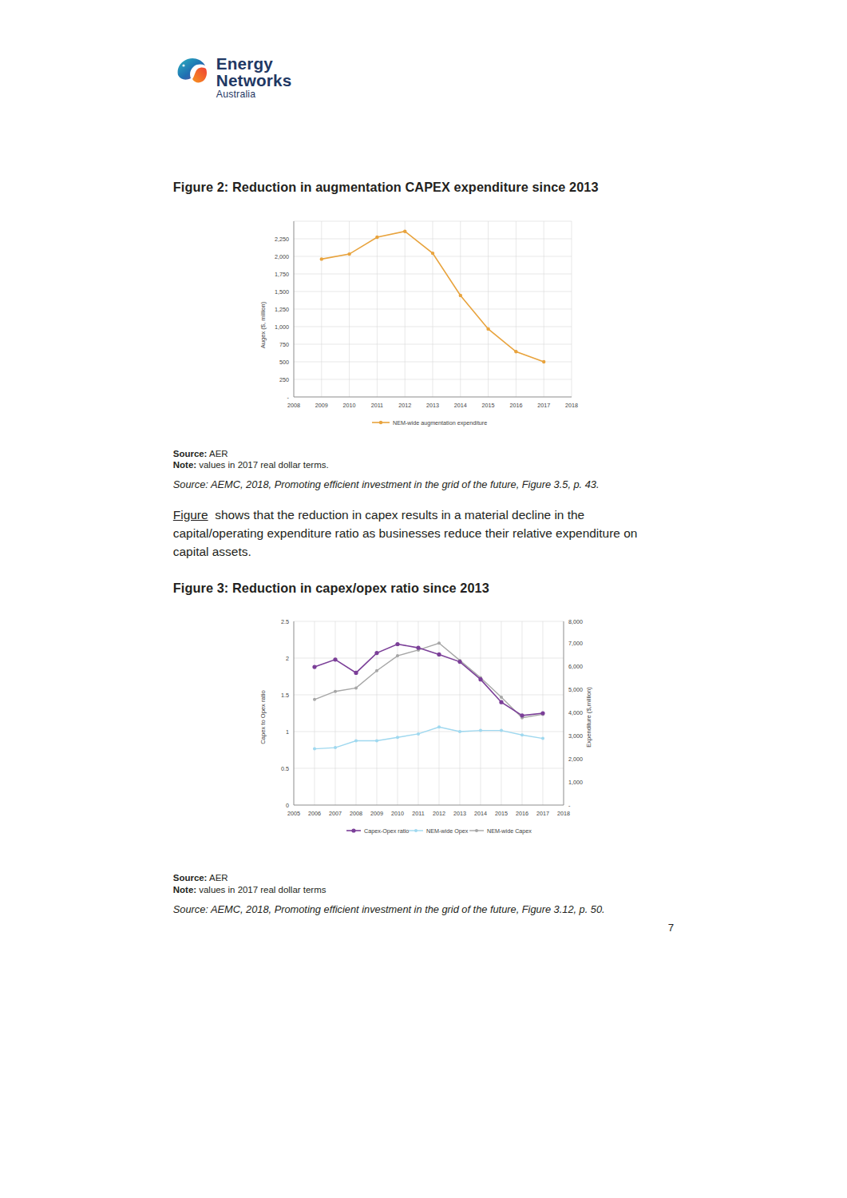Energy
Networks
Australia
Figure 2: Reduction in augmentation CAPEX expenditure since 2013
- 250 500 750 1,000 1,250 1,500 1,750 2,000 2,250 2008 2009 2010 2011 2012 2013 2014 2015 2016 2017 2018 Augex ($, million) NEM-wide augmentation expenditure
Source: AER
Note: values in 2017 real dollar terms.
Source: AEMC, 2018, Promoting efficient investment in the grid of the future, Figure 3.5, p. 43.
Figure shows that the reduction in capex results in a material decline in the capital/operating expenditure ratio as businesses reduce their relative expenditure on capital assets.
Figure 3: Reduction in capex/opex ratio since 2013
0 0.5 1 1.5 2 2.5 - 1,000 2,000 3,000 4,000 5,000 6,000 7,000 8,000 2005 2006 2007 2008 2009 2010 2011 2012 2013 2014 2015 2016 2017 2018 Capex to Opex ratio Expenditure ($,million) Capex-Opex ratio NEM-wide Opex NEM-wide Capex
Source: AER
Note: values in 2017 real dollar terms
Source: AEMC, 2018, Promoting efficient investment in the grid of the future, Figure 3.12, p. 50.
7